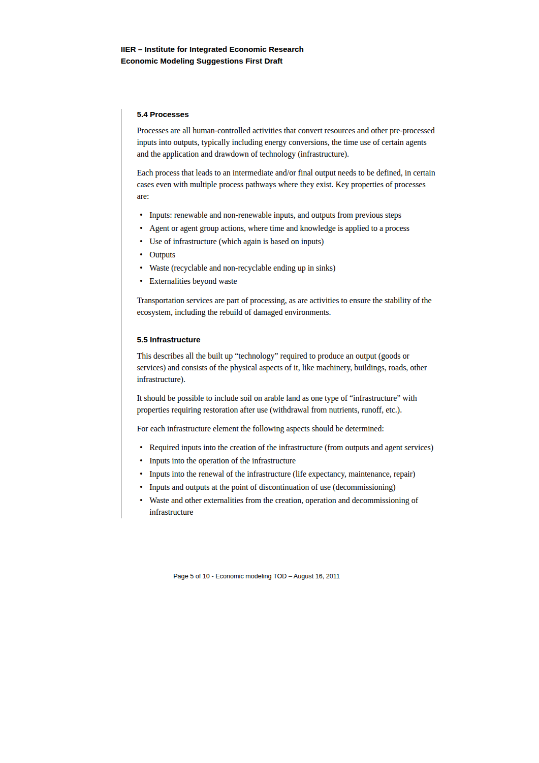IIER – Institute for Integrated Economic Research
Economic Modeling Suggestions First Draft
5.4 Processes
Processes are all human-controlled activities that convert resources and other pre-processed inputs into outputs, typically including energy conversions, the time use of certain agents and the application and drawdown of technology (infrastructure).
Each process that leads to an intermediate and/or final output needs to be defined, in certain cases even with multiple process pathways where they exist. Key properties of processes are:
Inputs: renewable and non-renewable inputs, and outputs from previous steps
Agent or agent group actions, where time and knowledge is applied to a process
Use of infrastructure (which again is based on inputs)
Outputs
Waste (recyclable and non-recyclable ending up in sinks)
Externalities beyond waste
Transportation services are part of processing, as are activities to ensure the stability of the ecosystem, including the rebuild of damaged environments.
5.5 Infrastructure
This describes all the built up “technology” required to produce an output (goods or services) and consists of the physical aspects of it, like machinery, buildings, roads, other infrastructure).
It should be possible to include soil on arable land as one type of “infrastructure” with properties requiring restoration after use (withdrawal from nutrients, runoff, etc.).
For each infrastructure element the following aspects should be determined:
Required inputs into the creation of the infrastructure (from outputs and agent services)
Inputs into the operation of the infrastructure
Inputs into the renewal of the infrastructure (life expectancy, maintenance, repair)
Inputs and outputs at the point of discontinuation of use (decommissioning)
Waste and other externalities from the creation, operation and decommissioning of infrastructure
Page 5 of 10 - Economic modeling TOD – August 16, 2011